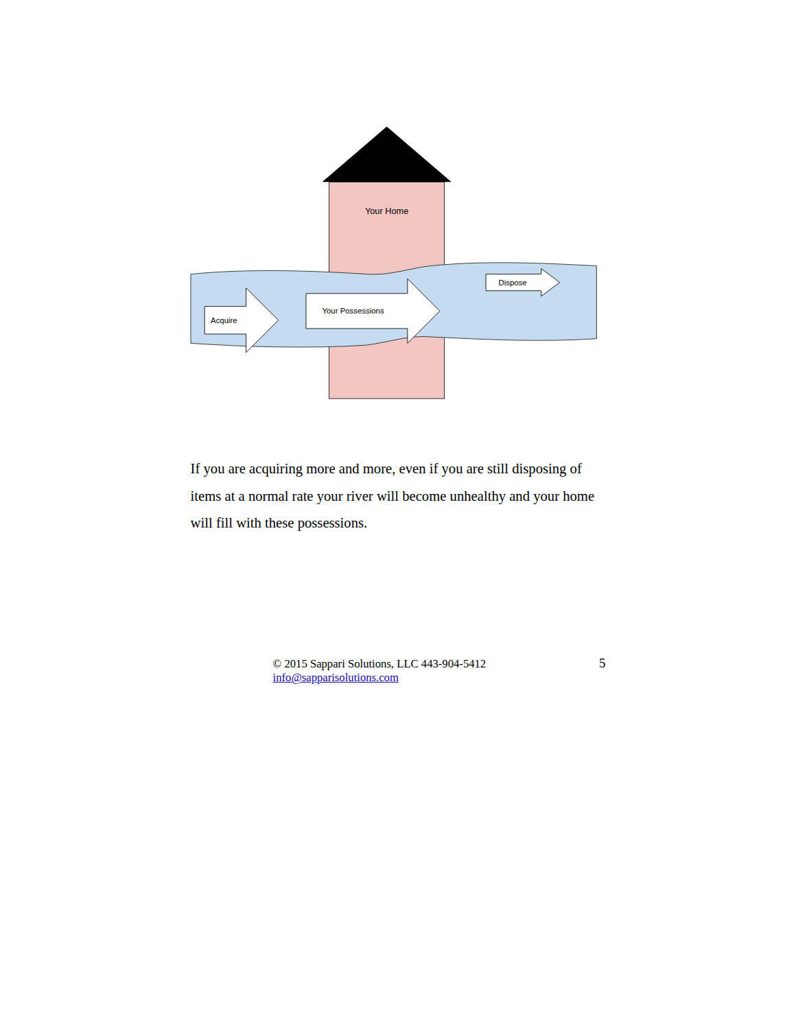Your Home Acquire Your Possessions Dispose
If you are acquiring more and more, even if you are still disposing of items at a normal rate your river will become unhealthy and your home will fill with these possessions.
© 2015 Sappari Solutions, LLC 443-904-5412 info@sapparisolutions.com 5